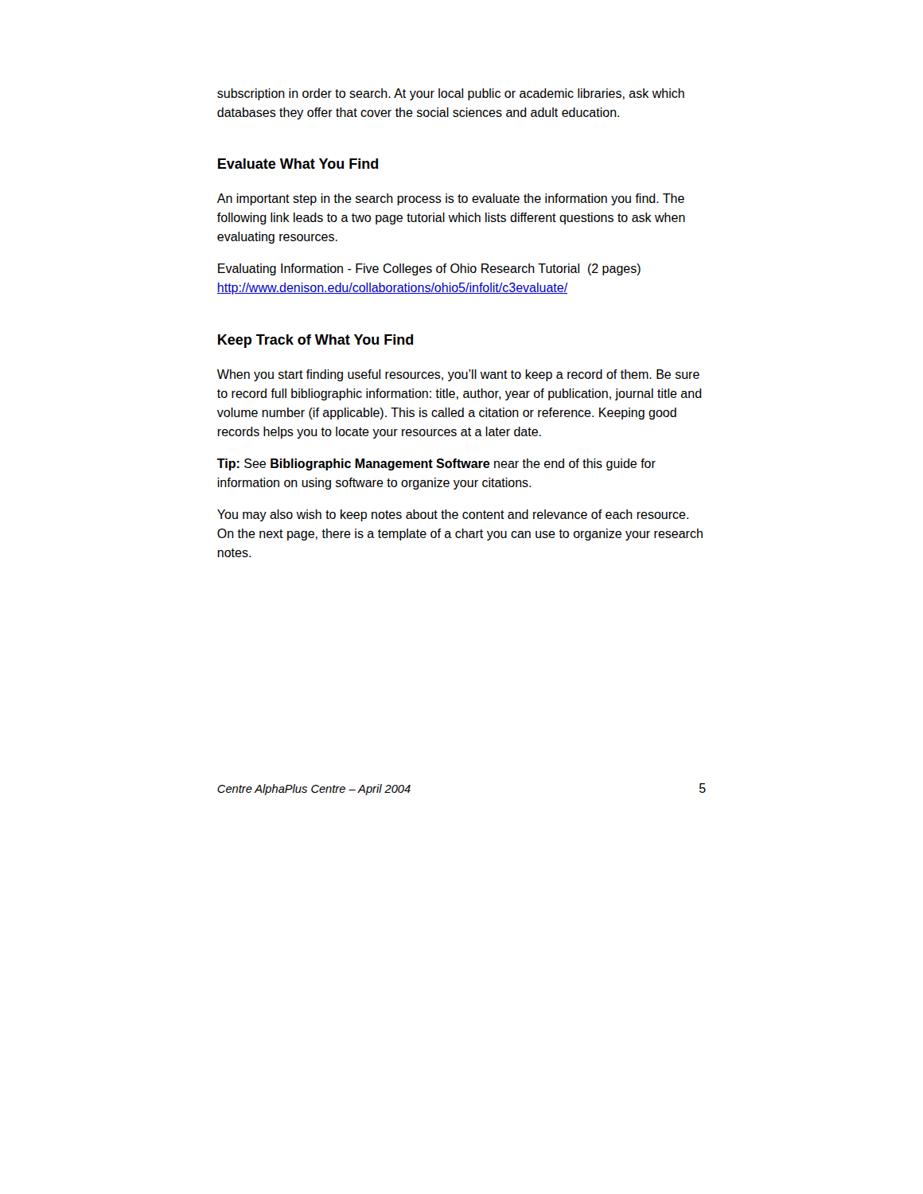subscription in order to search. At your local public or academic libraries, ask which databases they offer that cover the social sciences and adult education.
Evaluate What You Find
An important step in the search process is to evaluate the information you find. The following link leads to a two page tutorial which lists different questions to ask when evaluating resources.
Evaluating Information - Five Colleges of Ohio Research Tutorial (2 pages)
http://www.denison.edu/collaborations/ohio5/infolit/c3evaluate/
Keep Track of What You Find
When you start finding useful resources, you’ll want to keep a record of them. Be sure to record full bibliographic information: title, author, year of publication, journal title and volume number (if applicable). This is called a citation or reference. Keeping good records helps you to locate your resources at a later date.
Tip: See Bibliographic Management Software near the end of this guide for information on using software to organize your citations.
You may also wish to keep notes about the content and relevance of each resource. On the next page, there is a template of a chart you can use to organize your research notes.
Centre AlphaPlus Centre – April 2004 5